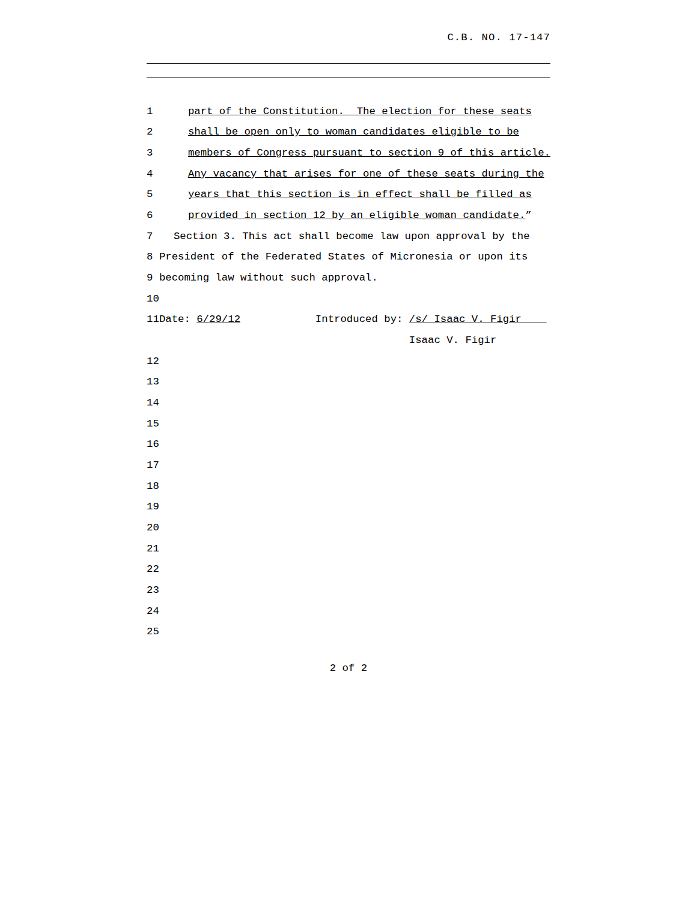C.B. NO. 17-147
| 1 | part of the Constitution. The election for these seats |
| 2 | shall be open only to woman candidates eligible to be |
| 3 | members of Congress pursuant to section 9 of this article. |
| 4 | Any vacancy that arises for one of these seats during the |
| 5 | years that this section is in effect shall be filled as |
| 6 | provided in section 12 by an eligible woman candidate. ” |
| 7 | Section 3. This act shall become law upon approval by the |
| 8 | President of the Federated States of Micronesia or upon its |
| 9 | becoming law without such approval. |
| 10 | |
| 11 | Date: 6/29/12 Introduced by: /s/ Isaac V. Figir |
| | Isaac V. Figir |
| 12 | |
| 13 | |
| 14 | |
| 15 | |
| 16 | |
| 17 | |
| 18 | |
| 19 | |
| 20 | |
| 21 | |
| 22 | |
| 23 | |
| 24 | |
| 25 | |
2 of 2